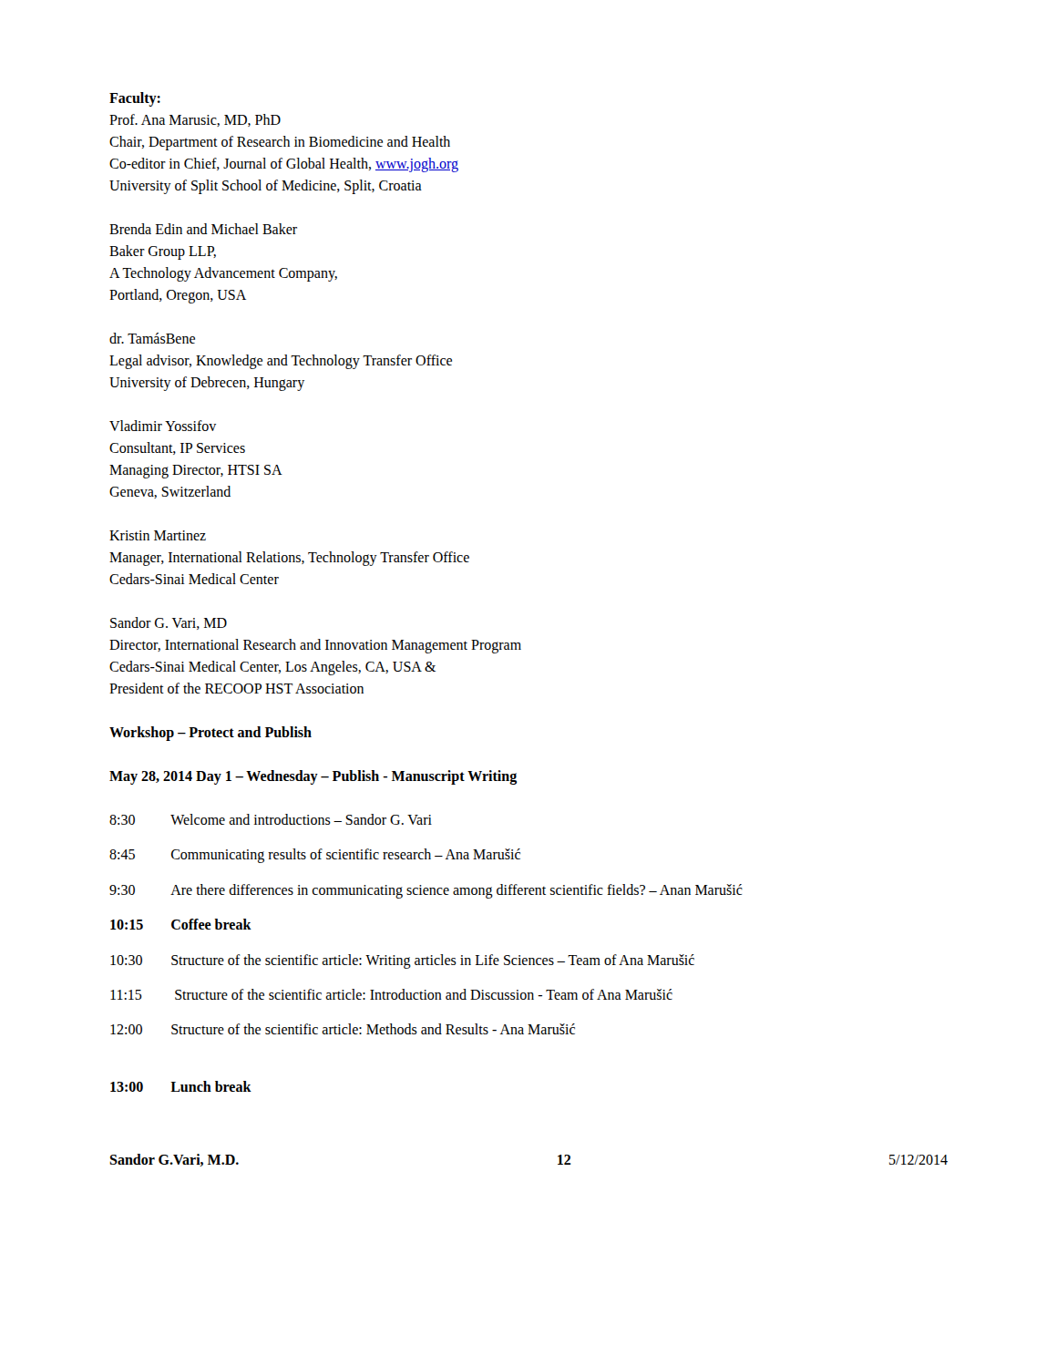Faculty:
Prof. Ana Marusic, MD, PhD
Chair, Department of Research in Biomedicine and Health
Co-editor in Chief, Journal of Global Health, www.jogh.org
University of Split School of Medicine, Split, Croatia
Brenda Edin and Michael Baker
Baker Group LLP,
A Technology Advancement Company,
Portland, Oregon, USA
dr. TamásBene
Legal advisor, Knowledge and Technology Transfer Office
University of Debrecen, Hungary
Vladimir Yossifov
Consultant, IP Services
Managing Director, HTSI SA
Geneva, Switzerland
Kristin Martinez
Manager, International Relations, Technology Transfer Office
Cedars-Sinai Medical Center
Sandor G. Vari, MD
Director, International Research and Innovation Management Program
Cedars-Sinai Medical Center, Los Angeles, CA, USA &
President of the RECOOP HST Association
Workshop – Protect and Publish
May 28, 2014 Day 1 – Wednesday – Publish - Manuscript Writing
8:30
Welcome and introductions – Sandor G. Vari
8:45
Communicating results of scientific research – Ana Marušić
9:30
Are there differences in communicating science among different scientific fields? – Anan Marušić
10:15
Coffee break
10:30
Structure of the scientific article: Writing articles in Life Sciences – Team of Ana Marušić
11:15
Structure of the scientific article: Introduction and Discussion - Team of Ana Marušić
12:00
Structure of the scientific article: Methods and Results - Ana Marušić
13:00
Lunch break
Sandor G.Vari, M.D. 12 5/12/2014